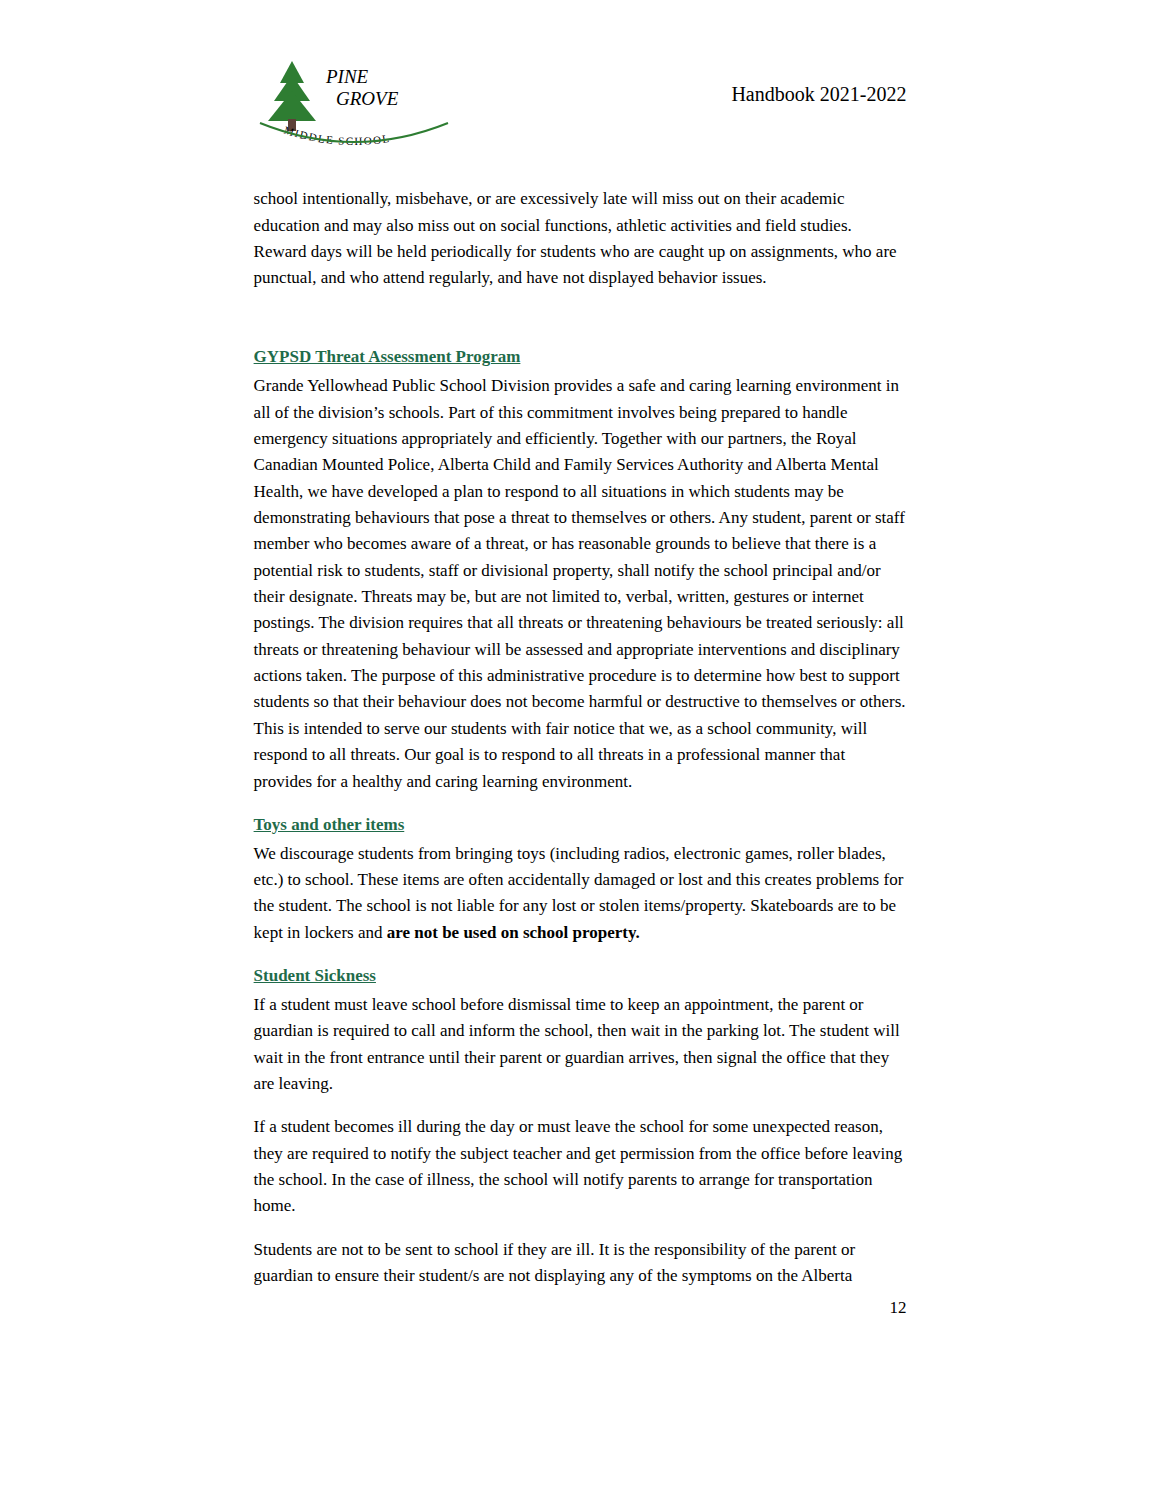PINE GROVE MIDDLE SCHOOL
Handbook 2021-2022
school intentionally, misbehave, or are excessively late will miss out on their academic education and may also miss out on social functions, athletic activities and field studies. Reward days will be held periodically for students who are caught up on assignments, who are punctual, and who attend regularly, and have not displayed behavior issues.
GYPSD Threat Assessment Program
Grande Yellowhead Public School Division provides a safe and caring learning environment in all of the division’s schools. Part of this commitment involves being prepared to handle emergency situations appropriately and efficiently. Together with our partners, the Royal Canadian Mounted Police, Alberta Child and Family Services Authority and Alberta Mental Health, we have developed a plan to respond to all situations in which students may be demonstrating behaviours that pose a threat to themselves or others. Any student, parent or staff member who becomes aware of a threat, or has reasonable grounds to believe that there is a potential risk to students, staff or divisional property, shall notify the school principal and/or their designate. Threats may be, but are not limited to, verbal, written, gestures or internet postings. The division requires that all threats or threatening behaviours be treated seriously: all threats or threatening behaviour will be assessed and appropriate interventions and disciplinary actions taken. The purpose of this administrative procedure is to determine how best to support students so that their behaviour does not become harmful or destructive to themselves or others. This is intended to serve our students with fair notice that we, as a school community, will respond to all threats. Our goal is to respond to all threats in a professional manner that provides for a healthy and caring learning environment.
Toys and other items
We discourage students from bringing toys (including radios, electronic games, roller blades, etc.) to school. These items are often accidentally damaged or lost and this creates problems for the student. The school is not liable for any lost or stolen items/property. Skateboards are to be kept in lockers and are not be used on school property.
Student Sickness
If a student must leave school before dismissal time to keep an appointment, the parent or guardian is required to call and inform the school, then wait in the parking lot. The student will wait in the front entrance until their parent or guardian arrives, then signal the office that they are leaving.
If a student becomes ill during the day or must leave the school for some unexpected reason, they are required to notify the subject teacher and get permission from the office before leaving the school. In the case of illness, the school will notify parents to arrange for transportation home.
Students are not to be sent to school if they are ill. It is the responsibility of the parent or guardian to ensure their student/s are not displaying any of the symptoms on the Alberta
12